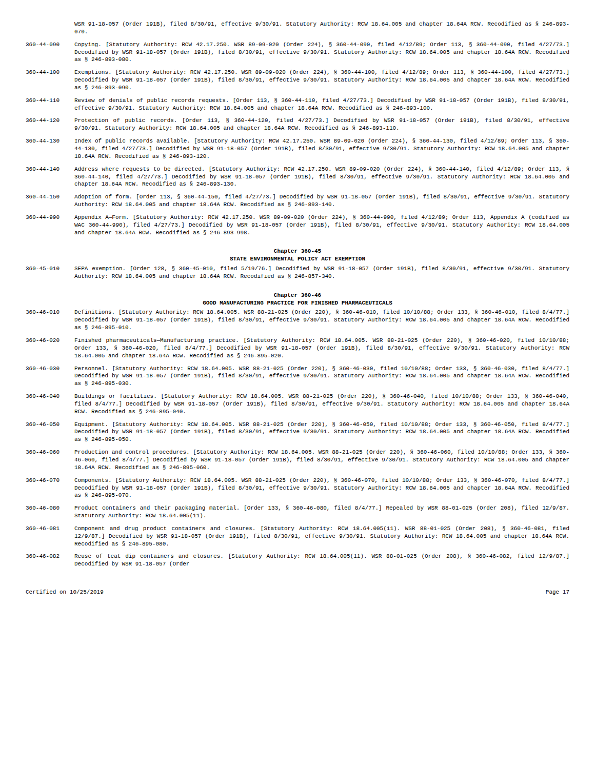WSR 91-18-057 (Order 191B), filed 8/30/91, effective 9/30/91. Statutory Authority: RCW 18.64.005 and chapter 18.64A RCW. Recodified as § 246-893-070.
360-44-090
Copying. [Statutory Authority: RCW 42.17.250. WSR 89-09-020 (Order 224), § 360-44-090, filed 4/12/89; Order 113, § 360-44-090, filed 4/27/73.] Decodified by WSR 91-18-057 (Order 191B), filed 8/30/91, effective 9/30/91. Statutory Authority: RCW 18.64.005 and chapter 18.64A RCW. Recodified as § 246-893-080.
360-44-100
Exemptions. [Statutory Authority: RCW 42.17.250. WSR 89-09-020 (Order 224), § 360-44-100, filed 4/12/89; Order 113, § 360-44-100, filed 4/27/73.] Decodified by WSR 91-18-057 (Order 191B), filed 8/30/91, effective 9/30/91. Statutory Authority: RCW 18.64.005 and chapter 18.64A RCW. Recodified as § 246-893-090.
360-44-110
Review of denials of public records requests. [Order 113, § 360-44-110, filed 4/27/73.] Decodified by WSR 91-18-057 (Order 191B), filed 8/30/91, effective 9/30/91. Statutory Authority: RCW 18.64.005 and chapter 18.64A RCW. Recodified as § 246-893-100.
360-44-120
Protection of public records. [Order 113, § 360-44-120, filed 4/27/73.] Decodified by WSR 91-18-057 (Order 191B), filed 8/30/91, effective 9/30/91. Statutory Authority: RCW 18.64.005 and chapter 18.64A RCW. Recodified as § 246-893-110.
360-44-130
Index of public records available. [Statutory Authority: RCW 42.17.250. WSR 89-09-020 (Order 224), § 360-44-130, filed 4/12/89; Order 113, § 360-44-130, filed 4/27/73.] Decodified by WSR 91-18-057 (Order 191B), filed 8/30/91, effective 9/30/91. Statutory Authority: RCW 18.64.005 and chapter 18.64A RCW. Recodified as § 246-893-120.
360-44-140
Address where requests to be directed. [Statutory Authority: RCW 42.17.250. WSR 89-09-020 (Order 224), § 360-44-140, filed 4/12/89; Order 113, § 360-44-140, filed 4/27/73.] Decodified by WSR 91-18-057 (Order 191B), filed 8/30/91, effective 9/30/91. Statutory Authority: RCW 18.64.005 and chapter 18.64A RCW. Recodified as § 246-893-130.
360-44-150
Adoption of form. [Order 113, § 360-44-150, filed 4/27/73.] Decodified by WSR 91-18-057 (Order 191B), filed 8/30/91, effective 9/30/91. Statutory Authority: RCW 18.64.005 and chapter 18.64A RCW. Recodified as § 246-893-140.
360-44-990
Appendix A—Form. [Statutory Authority: RCW 42.17.250. WSR 89-09-020 (Order 224), § 360-44-990, filed 4/12/89; Order 113, Appendix A (codified as WAC 360-44-990), filed 4/27/73.] Decodified by WSR 91-18-057 (Order 191B), filed 8/30/91, effective 9/30/91. Statutory Authority: RCW 18.64.005 and chapter 18.64A RCW. Recodified as § 246-893-998.
Chapter 360-45 STATE ENVIRONMENTAL POLICY ACT EXEMPTION
360-45-010
SEPA exemption. [Order 128, § 360-45-010, filed 5/19/76.] Decodified by WSR 91-18-057 (Order 191B), filed 8/30/91, effective 9/30/91. Statutory Authority: RCW 18.64.005 and chapter 18.64A RCW. Recodified as § 246-857-340.
Chapter 360-46 GOOD MANUFACTURING PRACTICE FOR FINISHED PHARMACEUTICALS
360-46-010
Definitions. [Statutory Authority: RCW 18.64.005. WSR 88-21-025 (Order 220), § 360-46-010, filed 10/10/88; Order 133, § 360-46-010, filed 8/4/77.] Decodified by WSR 91-18-057 (Order 191B), filed 8/30/91, effective 9/30/91. Statutory Authority: RCW 18.64.005 and chapter 18.64A RCW. Recodified as § 246-895-010.
360-46-020
Finished pharmaceuticals—Manufacturing practice. [Statutory Authority: RCW 18.64.005. WSR 88-21-025 (Order 220), § 360-46-020, filed 10/10/88; Order 133, § 360-46-020, filed 8/4/77.] Decodified by WSR 91-18-057 (Order 191B), filed 8/30/91, effective 9/30/91. Statutory Authority: RCW 18.64.005 and chapter 18.64A RCW. Recodified as § 246-895-020.
360-46-030
Personnel. [Statutory Authority: RCW 18.64.005. WSR 88-21-025 (Order 220), § 360-46-030, filed 10/10/88; Order 133, § 360-46-030, filed 8/4/77.] Decodified by WSR 91-18-057 (Order 191B), filed 8/30/91, effective 9/30/91. Statutory Authority: RCW 18.64.005 and chapter 18.64A RCW. Recodified as § 246-895-030.
360-46-040
Buildings or facilities. [Statutory Authority: RCW 18.64.005. WSR 88-21-025 (Order 220), § 360-46-040, filed 10/10/88; Order 133, § 360-46-040, filed 8/4/77.] Decodified by WSR 91-18-057 (Order 191B), filed 8/30/91, effective 9/30/91. Statutory Authority: RCW 18.64.005 and chapter 18.64A RCW. Recodified as § 246-895-040.
360-46-050
Equipment. [Statutory Authority: RCW 18.64.005. WSR 88-21-025 (Order 220), § 360-46-050, filed 10/10/88; Order 133, § 360-46-050, filed 8/4/77.] Decodified by WSR 91-18-057 (Order 191B), filed 8/30/91, effective 9/30/91. Statutory Authority: RCW 18.64.005 and chapter 18.64A RCW. Recodified as § 246-895-050.
360-46-060
Production and control procedures. [Statutory Authority: RCW 18.64.005. WSR 88-21-025 (Order 220), § 360-46-060, filed 10/10/88; Order 133, § 360-46-060, filed 8/4/77.] Decodified by WSR 91-18-057 (Order 191B), filed 8/30/91, effective 9/30/91. Statutory Authority: RCW 18.64.005 and chapter 18.64A RCW. Recodified as § 246-895-060.
360-46-070
Components. [Statutory Authority: RCW 18.64.005. WSR 88-21-025 (Order 220), § 360-46-070, filed 10/10/88; Order 133, § 360-46-070, filed 8/4/77.] Decodified by WSR 91-18-057 (Order 191B), filed 8/30/91, effective 9/30/91. Statutory Authority: RCW 18.64.005 and chapter 18.64A RCW. Recodified as § 246-895-070.
360-46-080
Product containers and their packaging material. [Order 133, § 360-46-080, filed 8/4/77.] Repealed by WSR 88-01-025 (Order 208), filed 12/9/87. Statutory Authority: RCW 18.64.005(11).
360-46-081
Component and drug product containers and closures. [Statutory Authority: RCW 18.64.005(11). WSR 88-01-025 (Order 208), § 360-46-081, filed 12/9/87.] Decodified by WSR 91-18-057 (Order 191B), filed 8/30/91, effective 9/30/91. Statutory Authority: RCW 18.64.005 and chapter 18.64A RCW. Recodified as § 246-895-080.
360-46-082
Reuse of teat dip containers and closures. [Statutory Authority: RCW 18.64.005(11). WSR 88-01-025 (Order 208), § 360-46-082, filed 12/9/87.] Decodified by WSR 91-18-057 (Order
Certified on 10/25/2019 Page 17